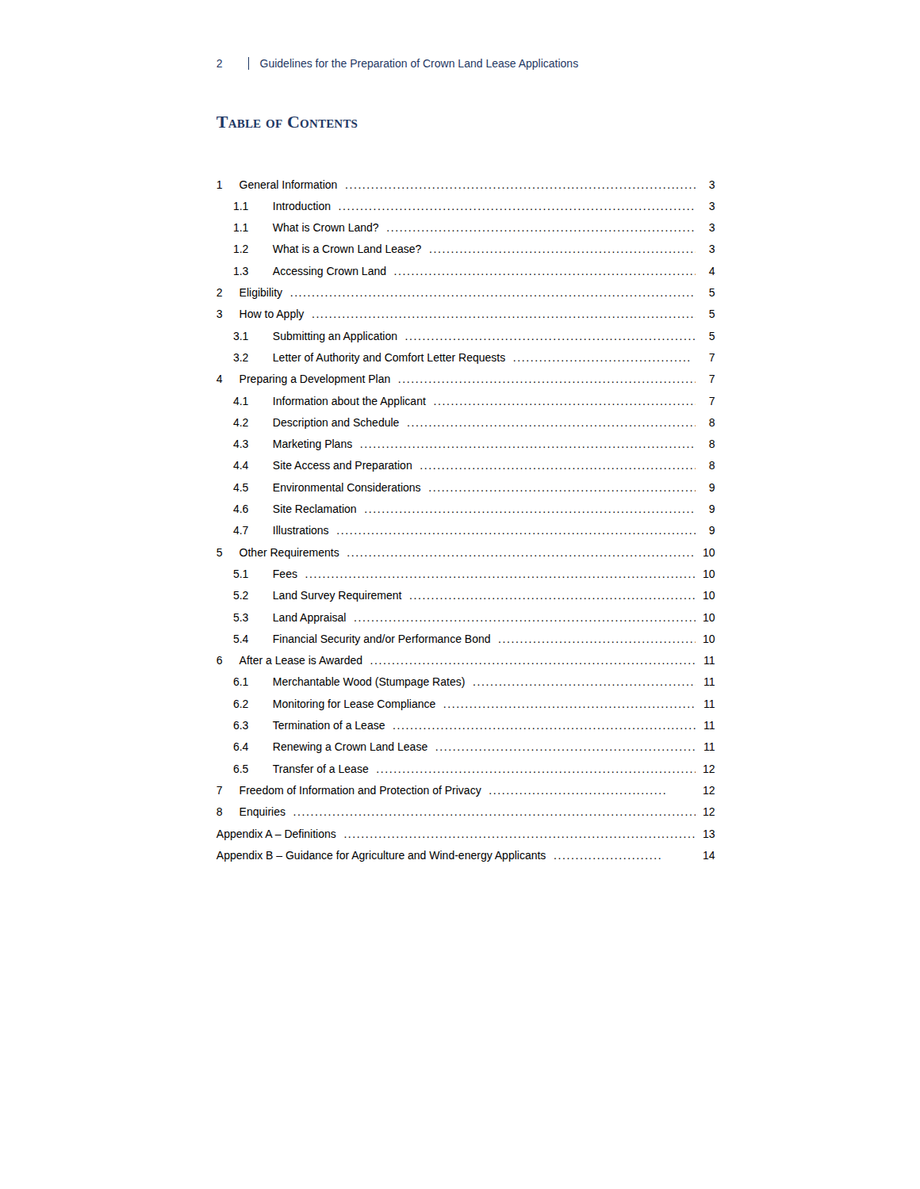2
Guidelines for the Preparation of Crown Land Lease Applications
Table of Contents
1 General Information ........................................................................................................................... 3
1.1 Introduction ....................................................................................................................... 3
1.1 What is Crown Land? ......................................................................................................... 3
1.2 What is a Crown Land Lease? ....................................................................................... 3
1.3 Accessing Crown Land ....................................................................................... 4
2 Eligibility ................................................................................................................................. 5
3 How to Apply ......................................................................................................................... 5
3.1 Submitting an Application ..................................................................................... 5
3.2 Letter of Authority and Comfort Letter Requests ......................................... 7
4 Preparing a Development Plan ................................................................................. 7
4.1 Information about the Applicant ................................................................. 7
4.2 Description and Schedule ..................................................................................... 8
4.3 Marketing Plans ................................................................................................. 8
4.4 Site Access and Preparation ................................................................................. 8
4.5 Environmental Considerations ......................................................................... 9
4.6 Site Reclamation ................................................................................................. 9
4.7 Illustrations ....................................................................................................... 9
5 Other Requirements ................................................................................................. 10
5.1 Fees ................................................................................................................. 10
5.2 Land Survey Requirement ......................................................................... 10
5.3 Land Appraisal ................................................................................................. 10
5.4 Financial Security and/or Performance Bond ................................................. 10
6 After a Lease is Awarded ......................................................................................... 11
6.1 Merchantable Wood (Stumpage Rates) ......................................................... 11
6.2 Monitoring for Lease Compliance ................................................................. 11
6.3 Termination of a Lease ......................................................................................... 11
6.4 Renewing a Crown Land Lease ......................................................................... 11
6.5 Transfer of a Lease ......................................................................................... 12
7 Freedom of Information and Protection of Privacy ......................................... 12
8 Enquiries ................................................................................................................. 12
Appendix A – Definitions ......................................................................................... 13
Appendix B – Guidance for Agriculture and Wind-energy Applicants ......................... 14